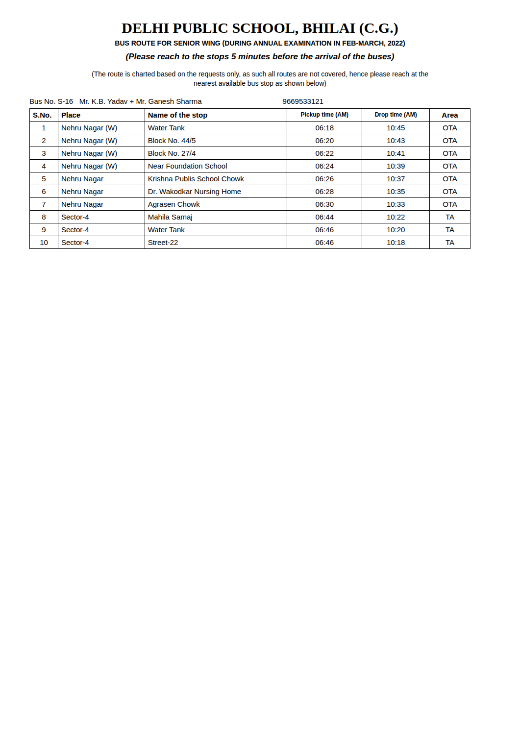DELHI PUBLIC SCHOOL, BHILAI (C.G.)
BUS ROUTE FOR SENIOR WING (DURING ANNUAL EXAMINATION IN FEB-MARCH, 2022)
(Please reach to the stops 5 minutes before the arrival of the buses)
(The route is charted based on the requests only, as such all routes are not covered, hence please reach at the nearest available bus stop as shown below)
Bus No. S-16 Mr. K.B. Yadav + Mr. Ganesh Sharma 9669533121
| S.No. | Place | Name of the stop | Pickup time (AM) | Drop time (AM) | Area |
| --- | --- | --- | --- | --- | --- |
| 1 | Nehru Nagar (W) | Water Tank | 06:18 | 10:45 | OTA |
| 2 | Nehru Nagar (W) | Block No. 44/5 | 06:20 | 10:43 | OTA |
| 3 | Nehru Nagar (W) | Block No. 27/4 | 06:22 | 10:41 | OTA |
| 4 | Nehru Nagar (W) | Near Foundation School | 06:24 | 10:39 | OTA |
| 5 | Nehru Nagar | Krishna Publis School Chowk | 06:26 | 10:37 | OTA |
| 6 | Nehru Nagar | Dr. Wakodkar Nursing Home | 06:28 | 10:35 | OTA |
| 7 | Nehru Nagar | Agrasen Chowk | 06:30 | 10:33 | OTA |
| 8 | Sector-4 | Mahila Samaj | 06:44 | 10:22 | TA |
| 9 | Sector-4 | Water Tank | 06:46 | 10:20 | TA |
| 10 | Sector-4 | Street-22 | 06:46 | 10:18 | TA |